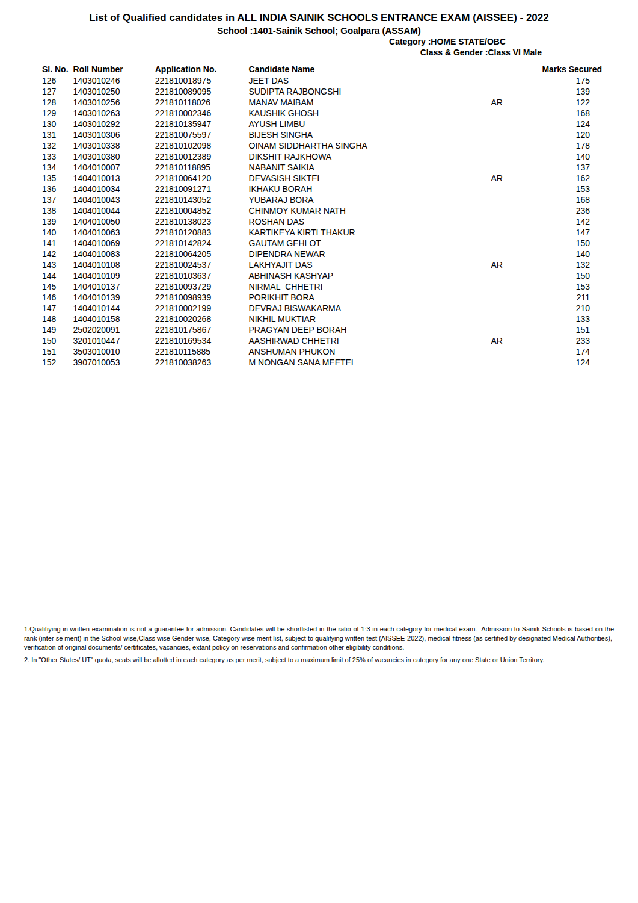List of Qualified candidates in ALL INDIA SAINIK SCHOOLS ENTRANCE EXAM (AISSEE) - 2022
School :1401-Sainik School; Goalpara (ASSAM)
Category :HOME STATE/OBC
Class & Gender :Class VI Male
| Sl. No. | Roll Number | Application No. | Candidate Name | | Marks Secured |
| --- | --- | --- | --- | --- | --- |
| 126 | 1403010246 | 221810018975 | JEET DAS | | 175 |
| 127 | 1403010250 | 221810089095 | SUDIPTA RAJBONGSHI | | 139 |
| 128 | 1403010256 | 221810118026 | MANAV MAIBAM | AR | 122 |
| 129 | 1403010263 | 221810002346 | KAUSHIK GHOSH | | 168 |
| 130 | 1403010292 | 221810135947 | AYUSH LIMBU | | 124 |
| 131 | 1403010306 | 221810075597 | BIJESH SINGHA | | 120 |
| 132 | 1403010338 | 221810102098 | OINAM SIDDHARTHA SINGHA | | 178 |
| 133 | 1403010380 | 221810012389 | DIKSHIT RAJKHOWA | | 140 |
| 134 | 1404010007 | 221810118895 | NABANIT SAIKIA | | 137 |
| 135 | 1404010013 | 221810064120 | DEVASISH SIKTEL | AR | 162 |
| 136 | 1404010034 | 221810091271 | IKHAKU BORAH | | 153 |
| 137 | 1404010043 | 221810143052 | YUBARAJ BORA | | 168 |
| 138 | 1404010044 | 221810004852 | CHINMOY KUMAR NATH | | 236 |
| 139 | 1404010050 | 221810138023 | ROSHAN DAS | | 142 |
| 140 | 1404010063 | 221810120883 | KARTIKEYA KIRTI THAKUR | | 147 |
| 141 | 1404010069 | 221810142824 | GAUTAM GEHLOT | | 150 |
| 142 | 1404010083 | 221810064205 | DIPENDRA NEWAR | | 140 |
| 143 | 1404010108 | 221810024537 | LAKHYAJIT DAS | AR | 132 |
| 144 | 1404010109 | 221810103637 | ABHINASH KASHYAP | | 150 |
| 145 | 1404010137 | 221810093729 | NIRMAL CHHETRI | | 153 |
| 146 | 1404010139 | 221810098939 | PORIKHIT BORA | | 211 |
| 147 | 1404010144 | 221810002199 | DEVRAJ BISWAKARMA | | 210 |
| 148 | 1404010158 | 221810020268 | NIKHIL MUKTIAR | | 133 |
| 149 | 2502020091 | 221810175867 | PRAGYAN DEEP BORAH | | 151 |
| 150 | 3201010447 | 221810169534 | AASHIRWAD CHHETRI | AR | 233 |
| 151 | 3503010010 | 221810115885 | ANSHUMAN PHUKON | | 174 |
| 152 | 3907010053 | 221810038263 | M NONGAN SANA MEETEI | | 124 |
1.Qualifiying in written examination is not a guarantee for admission. Candidates will be shortlisted in the ratio of 1:3 in each category for medical exam. Admission to Sainik Schools is based on the rank (inter se merit) in the School wise,Class wise Gender wise, Category wise merit list, subject to qualifying written test (AISSEE-2022), medical fitness (as certified by designated Medical Authorities), verification of original documents/ certificates, vacancies, extant policy on reservations and confirmation other eligibility conditions.
2. In "Other States/ UT" quota, seats will be allotted in each category as per merit, subject to a maximum limit of 25% of vacancies in category for any one State or Union Territory.